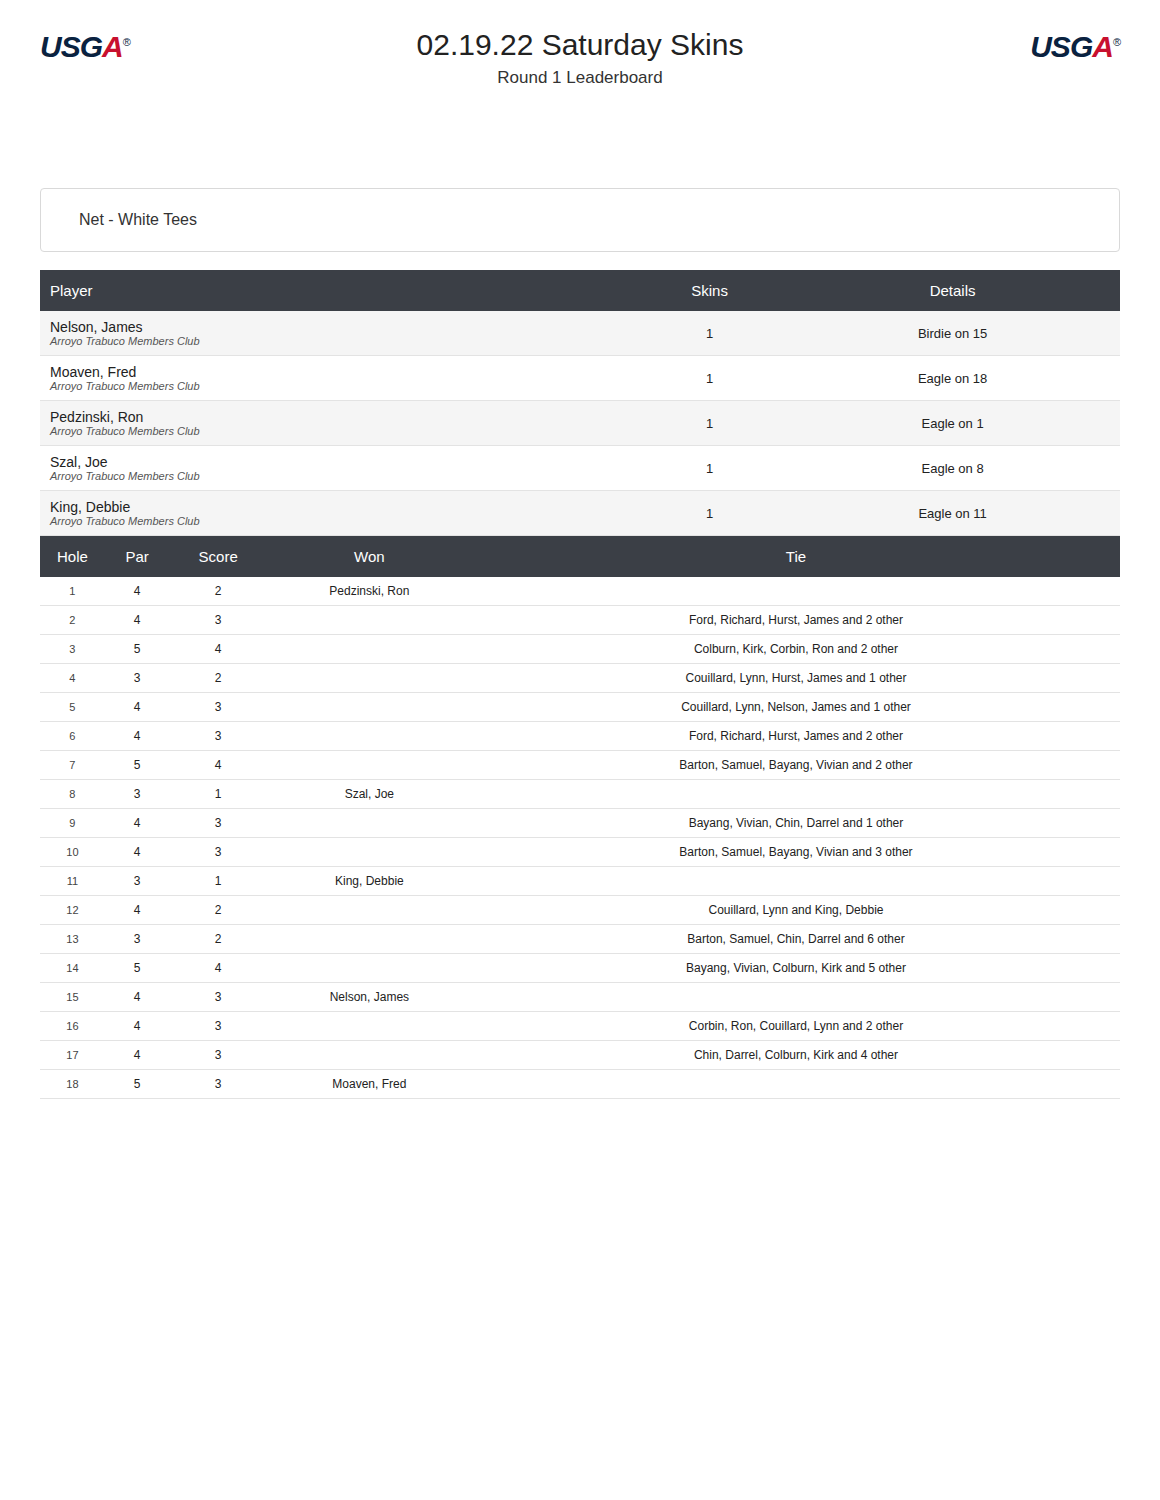USG A®
USG A®
02.19.22 Saturday Skins
Round 1 Leaderboard
Net - White Tees
| Player | Skins | Details |
| --- | --- | --- |
| Nelson, James Arroyo Trabuco Members Club | 1 | Birdie on 15 |
| Moaven, Fred Arroyo Trabuco Members Club | 1 | Eagle on 18 |
| Pedzinski, Ron Arroyo Trabuco Members Club | 1 | Eagle on 1 |
| Szal, Joe Arroyo Trabuco Members Club | 1 | Eagle on 8 |
| King, Debbie Arroyo Trabuco Members Club | 1 | Eagle on 11 |
| Hole | Par | Score | Won | Tie |
| --- | --- | --- | --- | --- |
| 1 | 4 | 2 | Pedzinski, Ron | |
| 2 | 4 | 3 | | Ford, Richard, Hurst, James and 2 other |
| 3 | 5 | 4 | | Colburn, Kirk, Corbin, Ron and 2 other |
| 4 | 3 | 2 | | Couillard, Lynn, Hurst, James and 1 other |
| 5 | 4 | 3 | | Couillard, Lynn, Nelson, James and 1 other |
| 6 | 4 | 3 | | Ford, Richard, Hurst, James and 2 other |
| 7 | 5 | 4 | | Barton, Samuel, Bayang, Vivian and 2 other |
| 8 | 3 | 1 | Szal, Joe | |
| 9 | 4 | 3 | | Bayang, Vivian, Chin, Darrel and 1 other |
| 10 | 4 | 3 | | Barton, Samuel, Bayang, Vivian and 3 other |
| 11 | 3 | 1 | King, Debbie | |
| 12 | 4 | 2 | | Couillard, Lynn and King, Debbie |
| 13 | 3 | 2 | | Barton, Samuel, Chin, Darrel and 6 other |
| 14 | 5 | 4 | | Bayang, Vivian, Colburn, Kirk and 5 other |
| 15 | 4 | 3 | Nelson, James | |
| 16 | 4 | 3 | | Corbin, Ron, Couillard, Lynn and 2 other |
| 17 | 4 | 3 | | Chin, Darrel, Colburn, Kirk and 4 other |
| 18 | 5 | 3 | Moaven, Fred | |